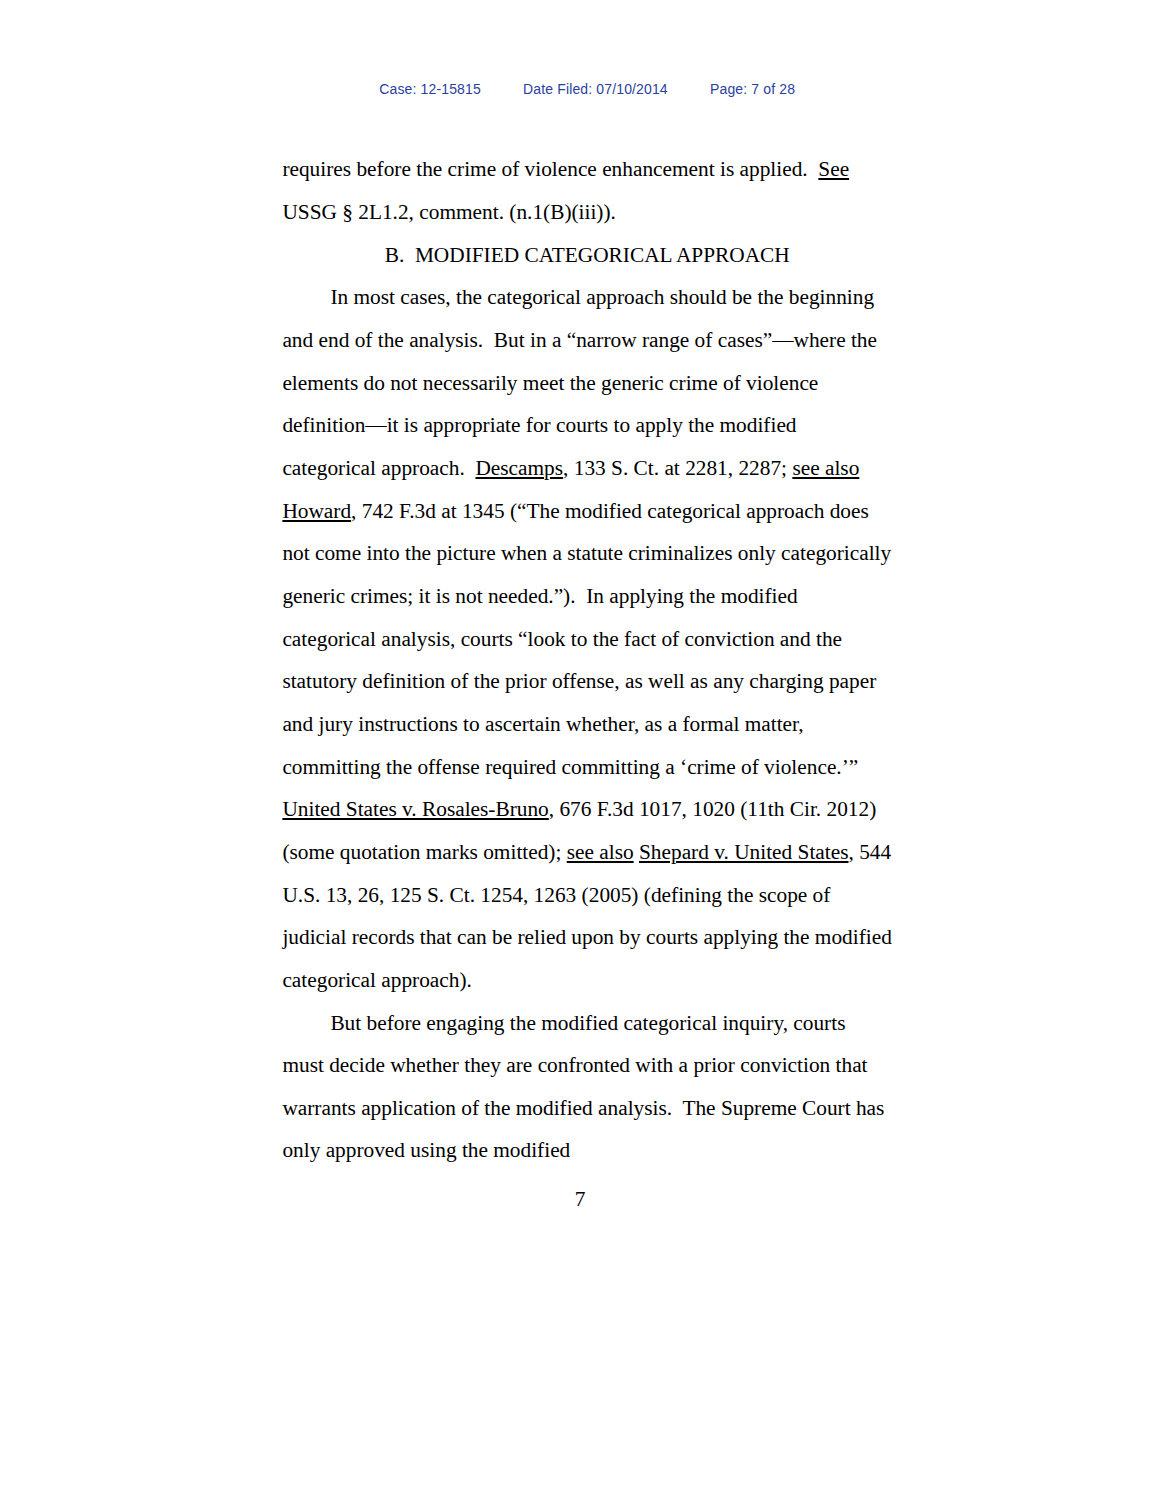Case: 12-15815 Date Filed: 07/10/2014 Page: 7 of 28
requires before the crime of violence enhancement is applied. See USSG § 2L1.2, comment. (n.1(B)(iii)).
B. MODIFIED CATEGORICAL APPROACH
In most cases, the categorical approach should be the beginning and end of the analysis. But in a “narrow range of cases”—where the elements do not necessarily meet the generic crime of violence definition—it is appropriate for courts to apply the modified categorical approach. Descamps, 133 S. Ct. at 2281, 2287; see also Howard, 742 F.3d at 1345 (“The modified categorical approach does not come into the picture when a statute criminalizes only categorically generic crimes; it is not needed.”). In applying the modified categorical analysis, courts “look to the fact of conviction and the statutory definition of the prior offense, as well as any charging paper and jury instructions to ascertain whether, as a formal matter, committing the offense required committing a ‘crime of violence.’” United States v. Rosales-Bruno, 676 F.3d 1017, 1020 (11th Cir. 2012) (some quotation marks omitted); see also Shepard v. United States, 544 U.S. 13, 26, 125 S. Ct. 1254, 1263 (2005) (defining the scope of judicial records that can be relied upon by courts applying the modified categorical approach).
But before engaging the modified categorical inquiry, courts must decide whether they are confronted with a prior conviction that warrants application of the modified analysis. The Supreme Court has only approved using the modified
7